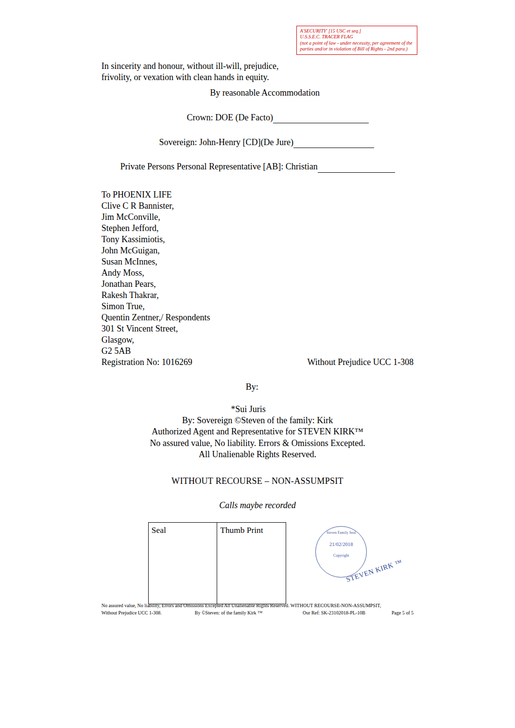A'SECURITY' [15 USC et seq.]
U.S.S.E.C. TRACER FLAG
(not a point of law - under necessity, per agreement of the parties and/or in violation of Bill of Rights - 2nd para.)
In sincerity and honour, without ill-will, prejudice, frivolity, or vexation with clean hands in equity.
By reasonable Accommodation
Crown: DOE (De Facto)
Sovereign: John-Henry [CD](De Jure)
Private Persons Personal Representative [AB]: Christian
To PHOENIX LIFE
Clive C R Bannister,
Jim McConville,
Stephen Jefford,
Tony Kassimiotis,
John McGuigan,
Susan McInnes,
Andy Moss,
Jonathan Pears,
Rakesh Thakrar,
Simon True,
Quentin Zentner,/ Respondents
301 St Vincent Street,
Glasgow,
G2 5AB
Registration No: 1016269 Without Prejudice UCC 1-308
By:
*Sui Juris
By: Sovereign ©Steven of the family: Kirk
Authorized Agent and Representative for STEVEN KIRK™
No assured value, No liability. Errors & Omissions Excepted.
All Unalienable Rights Reserved.
WITHOUT RECOURSE – NON-ASSUMPSIT
Calls maybe recorded
| Seal | Thumb Print |
Steven Family Seal
21/02/2018
Copyright
STEVEN KIRK ™
No assured value, No liability, Errors and Omissions Excepted All Unalienable Rights Reserved. WITHOUT RECOURSE-NON-ASSUMPSIT,
Without Prejudice UCC 1-308. By ©Steven: of the family Kirk ™ Our Ref: SK-23102018-PL-10B Page 5 of 5